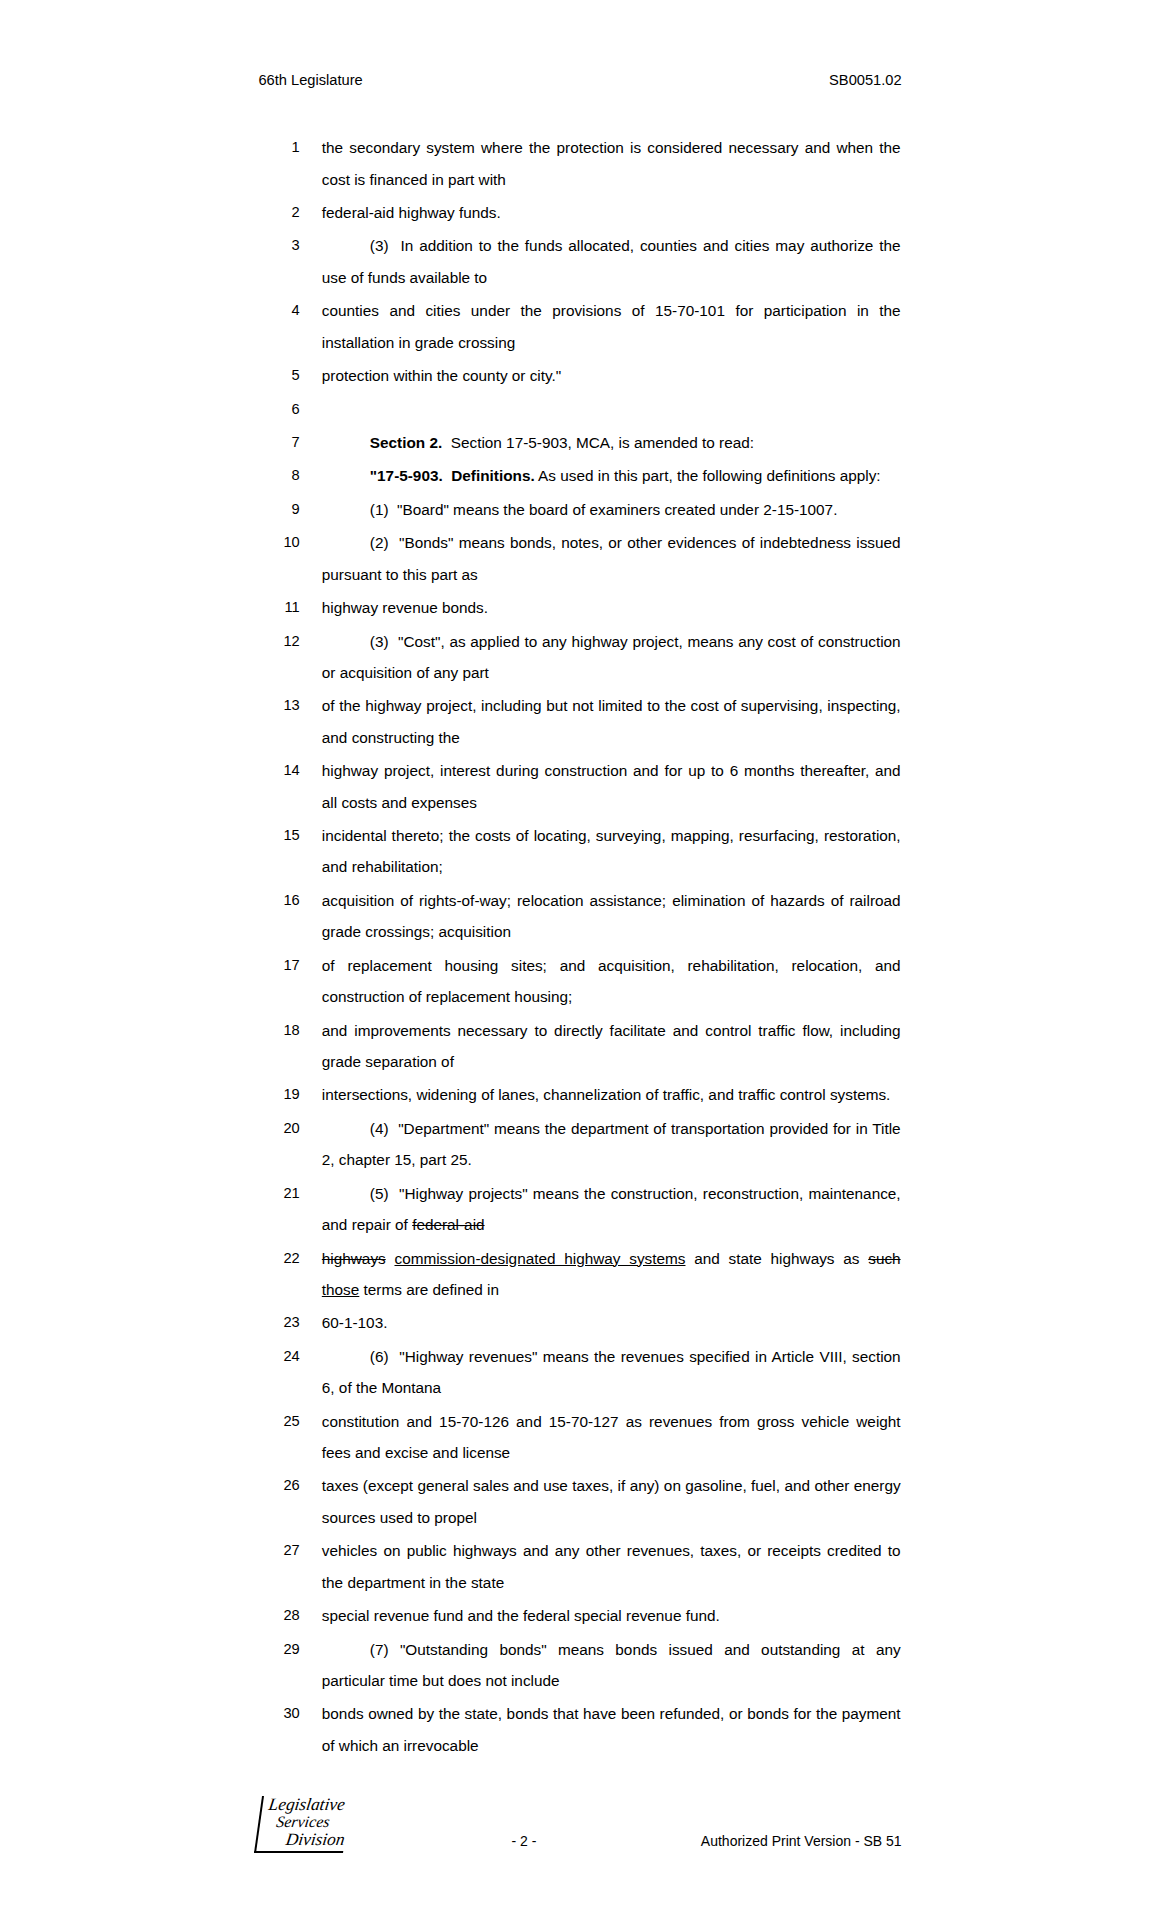66th Legislature
SB0051.02
| 1 | the secondary system where the protection is considered necessary and when the cost is financed in part with |
| 2 | federal-aid highway funds. |
| 3 | (3) In addition to the funds allocated, counties and cities may authorize the use of funds available to |
| 4 | counties and cities under the provisions of 15-70-101 for participation in the installation in grade crossing |
| 5 | protection within the county or city." |
| 6 | |
| 7 | Section 2. Section 17-5-903, MCA, is amended to read: |
| 8 | "17-5-903. Definitions. As used in this part, the following definitions apply: |
| 9 | (1) "Board" means the board of examiners created under 2-15-1007. |
| 10 | (2) "Bonds" means bonds, notes, or other evidences of indebtedness issued pursuant to this part as |
| 11 | highway revenue bonds. |
| 12 | (3) "Cost", as applied to any highway project, means any cost of construction or acquisition of any part |
| 13 | of the highway project, including but not limited to the cost of supervising, inspecting, and constructing the |
| 14 | highway project, interest during construction and for up to 6 months thereafter, and all costs and expenses |
| 15 | incidental thereto; the costs of locating, surveying, mapping, resurfacing, restoration, and rehabilitation; |
| 16 | acquisition of rights-of-way; relocation assistance; elimination of hazards of railroad grade crossings; acquisition |
| 17 | of replacement housing sites; and acquisition, rehabilitation, relocation, and construction of replacement housing; |
| 18 | and improvements necessary to directly facilitate and control traffic flow, including grade separation of |
| 19 | intersections, widening of lanes, channelization of traffic, and traffic control systems. |
| 20 | (4) "Department" means the department of transportation provided for in Title 2, chapter 15, part 25. |
| 21 | (5) "Highway projects" means the construction, reconstruction, maintenance, and repair of federal-aid |
| 22 | highways commission-designated highway systems and state highways as such those terms are defined in |
| 23 | 60-1-103. |
| 24 | (6) "Highway revenues" means the revenues specified in Article VIII, section 6, of the Montana |
| 25 | constitution and 15-70-126 and 15-70-127 as revenues from gross vehicle weight fees and excise and license |
| 26 | taxes (except general sales and use taxes, if any) on gasoline, fuel, and other energy sources used to propel |
| 27 | vehicles on public highways and any other revenues, taxes, or receipts credited to the department in the state |
| 28 | special revenue fund and the federal special revenue fund. |
| 29 | (7) "Outstanding bonds" means bonds issued and outstanding at any particular time but does not include |
| 30 | bonds owned by the state, bonds that have been refunded, or bonds for the payment of which an irrevocable |
Legislative Services Division
- 2 -
Authorized Print Version - SB 51